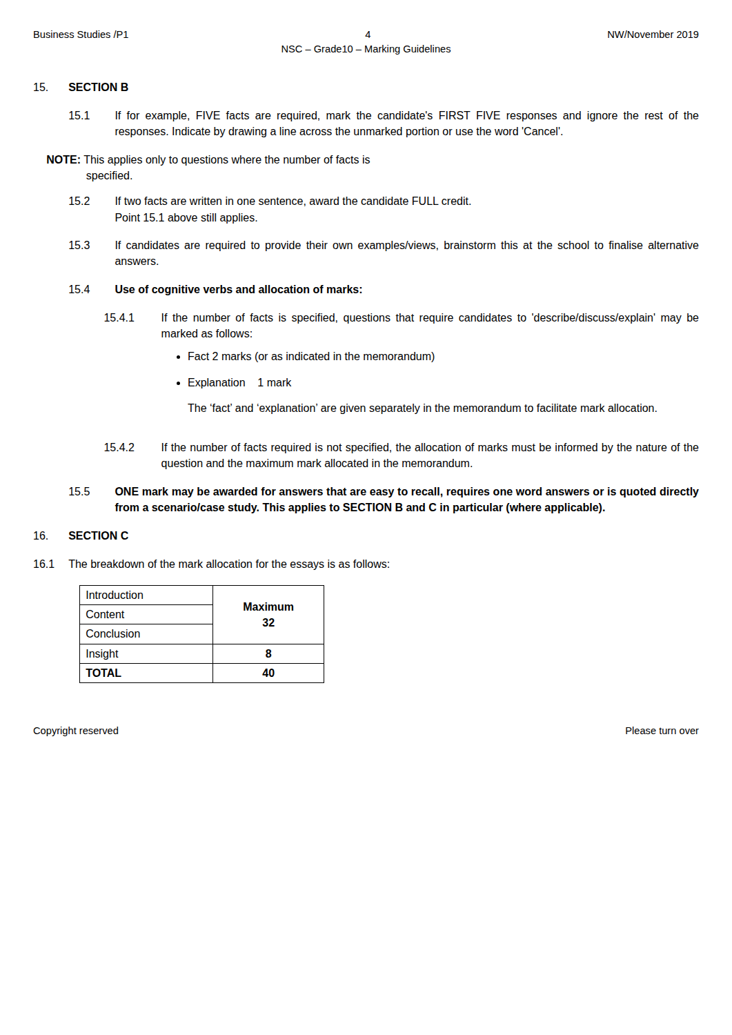Business Studies /P1 4 NW/November 2019
NSC – Grade10 – Marking Guidelines
15.
SECTION B
15.1
If for example, FIVE facts are required, mark the candidate's FIRST FIVE responses and ignore the rest of the responses. Indicate by drawing a line across the unmarked portion or use the word 'Cancel'.
NOTE: This applies only to questions where the number of facts is
specified.
15.2
If two facts are written in one sentence, award the candidate FULL credit.
Point 15.1 above still applies.
15.3
If candidates are required to provide their own examples/views, brainstorm this at the school to finalise alternative answers.
15.4
Use of cognitive verbs and allocation of marks:
15.4.1
If the number of facts is specified, questions that require candidates to 'describe/discuss/explain' may be marked as follows:
Fact 2 marks (or as indicated in the memorandum)
Explanation 1 mark
The ‘fact’ and ‘explanation’ are given separately in the memorandum to facilitate mark allocation.
15.4.2
If the number of facts required is not specified, the allocation of marks must be informed by the nature of the question and the maximum mark allocated in the memorandum.
15.5
ONE mark may be awarded for answers that are easy to recall, requires one word answers or is quoted directly from a scenario/case study. This applies to SECTION B and C in particular (where applicable).
16.
SECTION C
16.1
The breakdown of the mark allocation for the essays is as follows:
| Introduction | Maximum 32 |
| Content |
| Conclusion |
| Insight | 8 |
| TOTAL | 40 |
Copyright reserved Please turn over